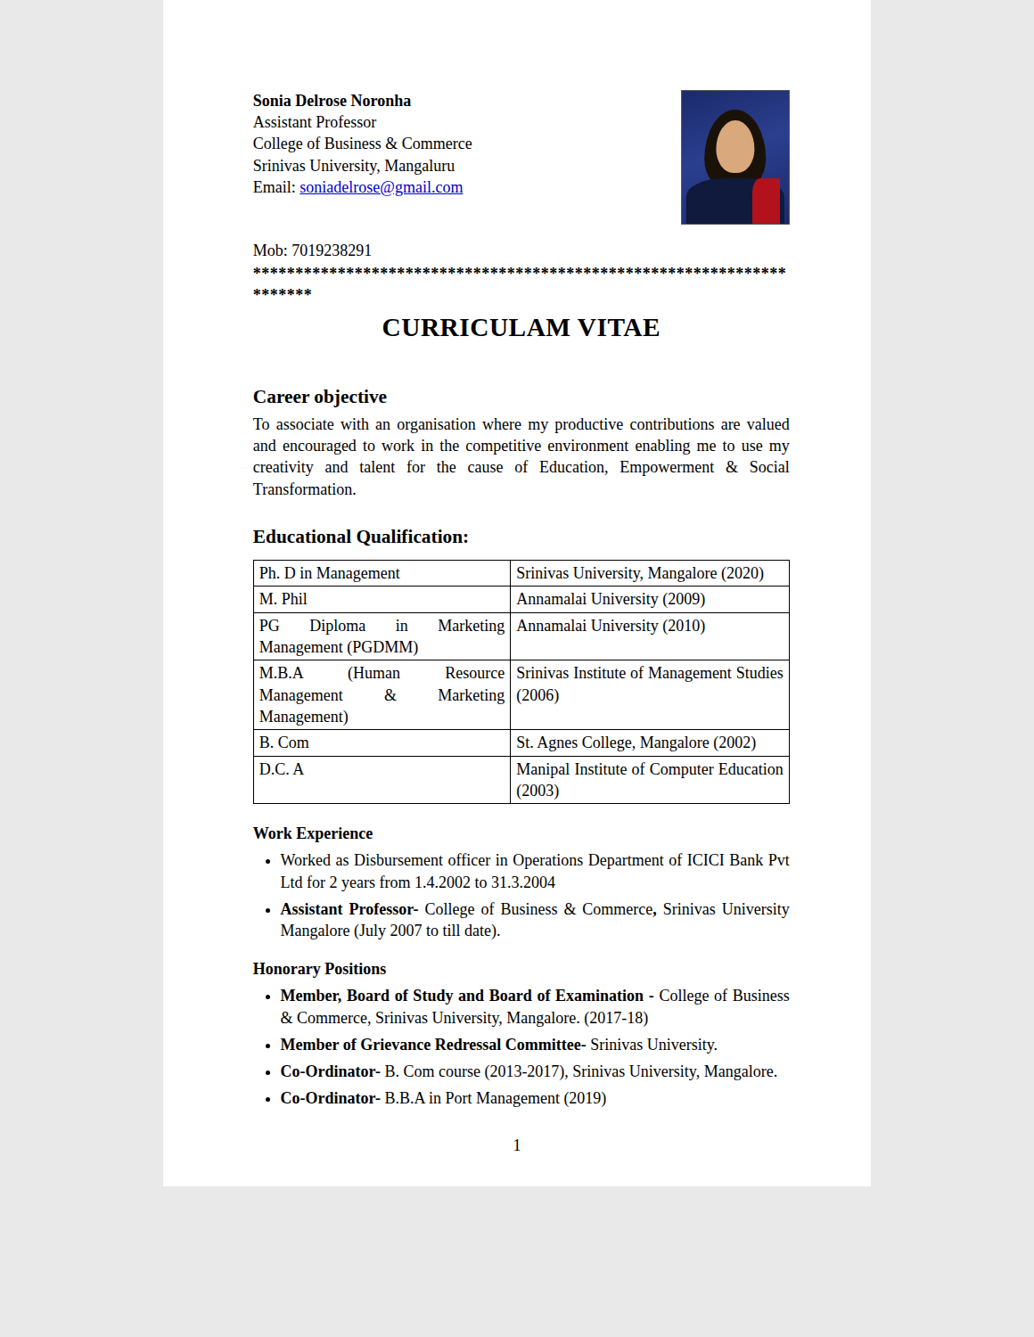Sonia Delrose Noronha
Assistant Professor
College of Business & Commerce
Srinivas University, Mangaluru
Email: soniadelrose@gmail.com
Mob: 7019238291
**********************************************************************
CURRICULAM VITAE
Career objective
To associate with an organisation where my productive contributions are valued and encouraged to work in the competitive environment enabling me to use my creativity and talent for the cause of Education, Empowerment & Social Transformation.
Educational Qualification:
| Ph. D in Management | Srinivas University, Mangalore (2020) |
| M. Phil | Annamalai University (2009) |
| PG Diploma in Marketing Management (PGDMM) | Annamalai University (2010) |
| M.B.A (Human Resource Management & Marketing Management) | Srinivas Institute of Management Studies (2006) |
| B. Com | St. Agnes College, Mangalore (2002) |
| D.C. A | Manipal Institute of Computer Education (2003) |
Work Experience
Worked as Disbursement officer in Operations Department of ICICI Bank Pvt Ltd for 2 years from 1.4.2002 to 31.3.2004
Assistant Professor- College of Business & Commerce, Srinivas University Mangalore (July 2007 to till date).
Honorary Positions
Member, Board of Study and Board of Examination - College of Business & Commerce, Srinivas University, Mangalore. (2017-18)
Member of Grievance Redressal Committee- Srinivas University.
Co-Ordinator- B. Com course (2013-2017), Srinivas University, Mangalore.
Co-Ordinator- B.B.A in Port Management (2019)
1